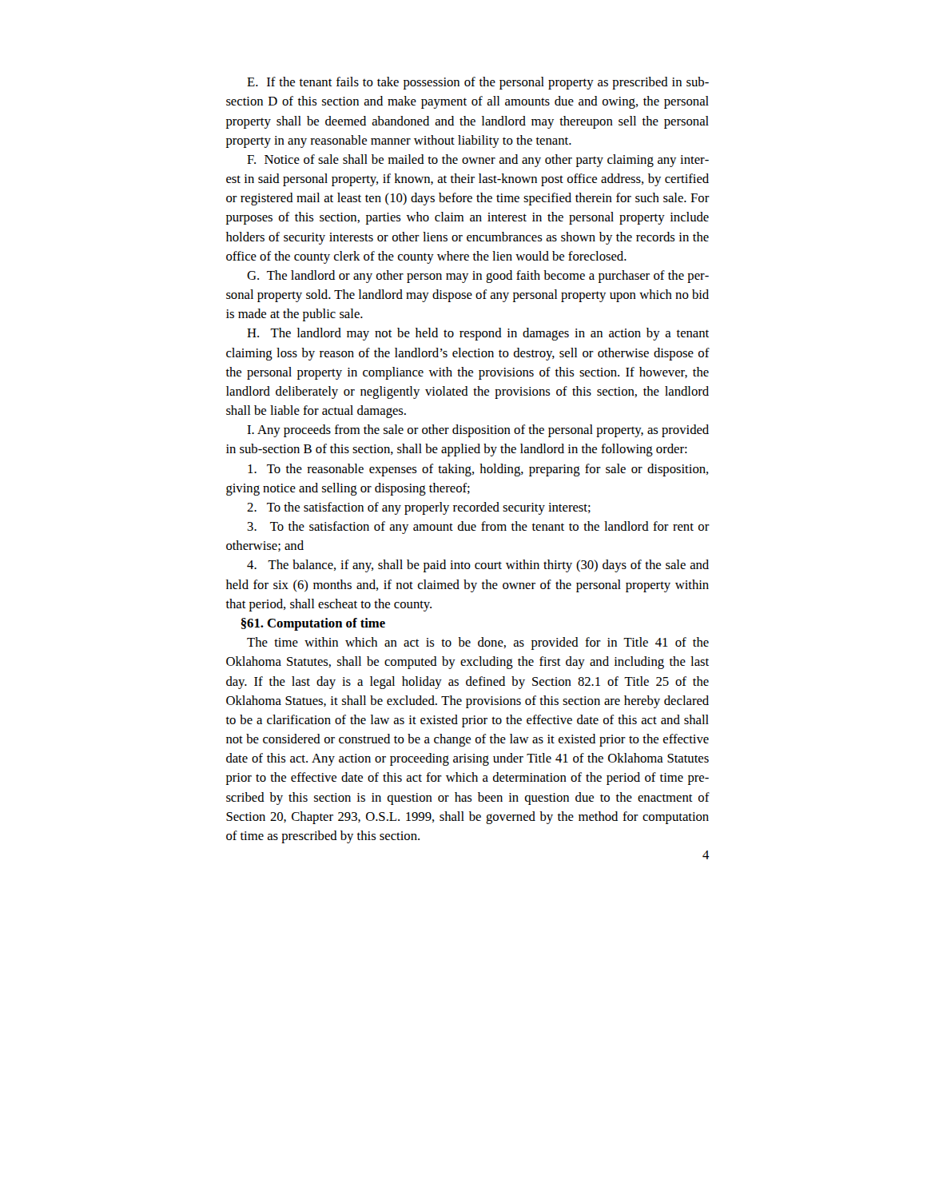E. If the tenant fails to take possession of the personal property as prescribed in subsection D of this section and make payment of all amounts due and owing, the personal property shall be deemed abandoned and the landlord may thereupon sell the personal property in any reasonable manner without liability to the tenant.
F. Notice of sale shall be mailed to the owner and any other party claiming any interest in said personal property, if known, at their last-known post office address, by certified or registered mail at least ten (10) days before the time specified therein for such sale. For purposes of this section, parties who claim an interest in the personal property include holders of security interests or other liens or encumbrances as shown by the records in the office of the county clerk of the county where the lien would be foreclosed.
G. The landlord or any other person may in good faith become a purchaser of the personal property sold. The landlord may dispose of any personal property upon which no bid is made at the public sale.
H. The landlord may not be held to respond in damages in an action by a tenant claiming loss by reason of the landlord’s election to destroy, sell or otherwise dispose of the personal property in compliance with the provisions of this section. If however, the landlord deliberately or negligently violated the provisions of this section, the landlord shall be liable for actual damages.
I. Any proceeds from the sale or other disposition of the personal property, as provided in sub-section B of this section, shall be applied by the landlord in the following order:
1. To the reasonable expenses of taking, holding, preparing for sale or disposition, giving notice and selling or disposing thereof;
2. To the satisfaction of any properly recorded security interest;
3. To the satisfaction of any amount due from the tenant to the landlord for rent or otherwise; and
4. The balance, if any, shall be paid into court within thirty (30) days of the sale and held for six (6) months and, if not claimed by the owner of the personal property within that period, shall escheat to the county.
§61. Computation of time
The time within which an act is to be done, as provided for in Title 41 of the Oklahoma Statutes, shall be computed by excluding the first day and including the last day. If the last day is a legal holiday as defined by Section 82.1 of Title 25 of the Oklahoma Statues, it shall be excluded. The provisions of this section are hereby declared to be a clarification of the law as it existed prior to the effective date of this act and shall not be considered or construed to be a change of the law as it existed prior to the effective date of this act. Any action or proceeding arising under Title 41 of the Oklahoma Statutes prior to the effective date of this act for which a determination of the period of time prescribed by this section is in question or has been in question due to the enactment of Section 20, Chapter 293, O.S.L. 1999, shall be governed by the method for computation of time as prescribed by this section.
4